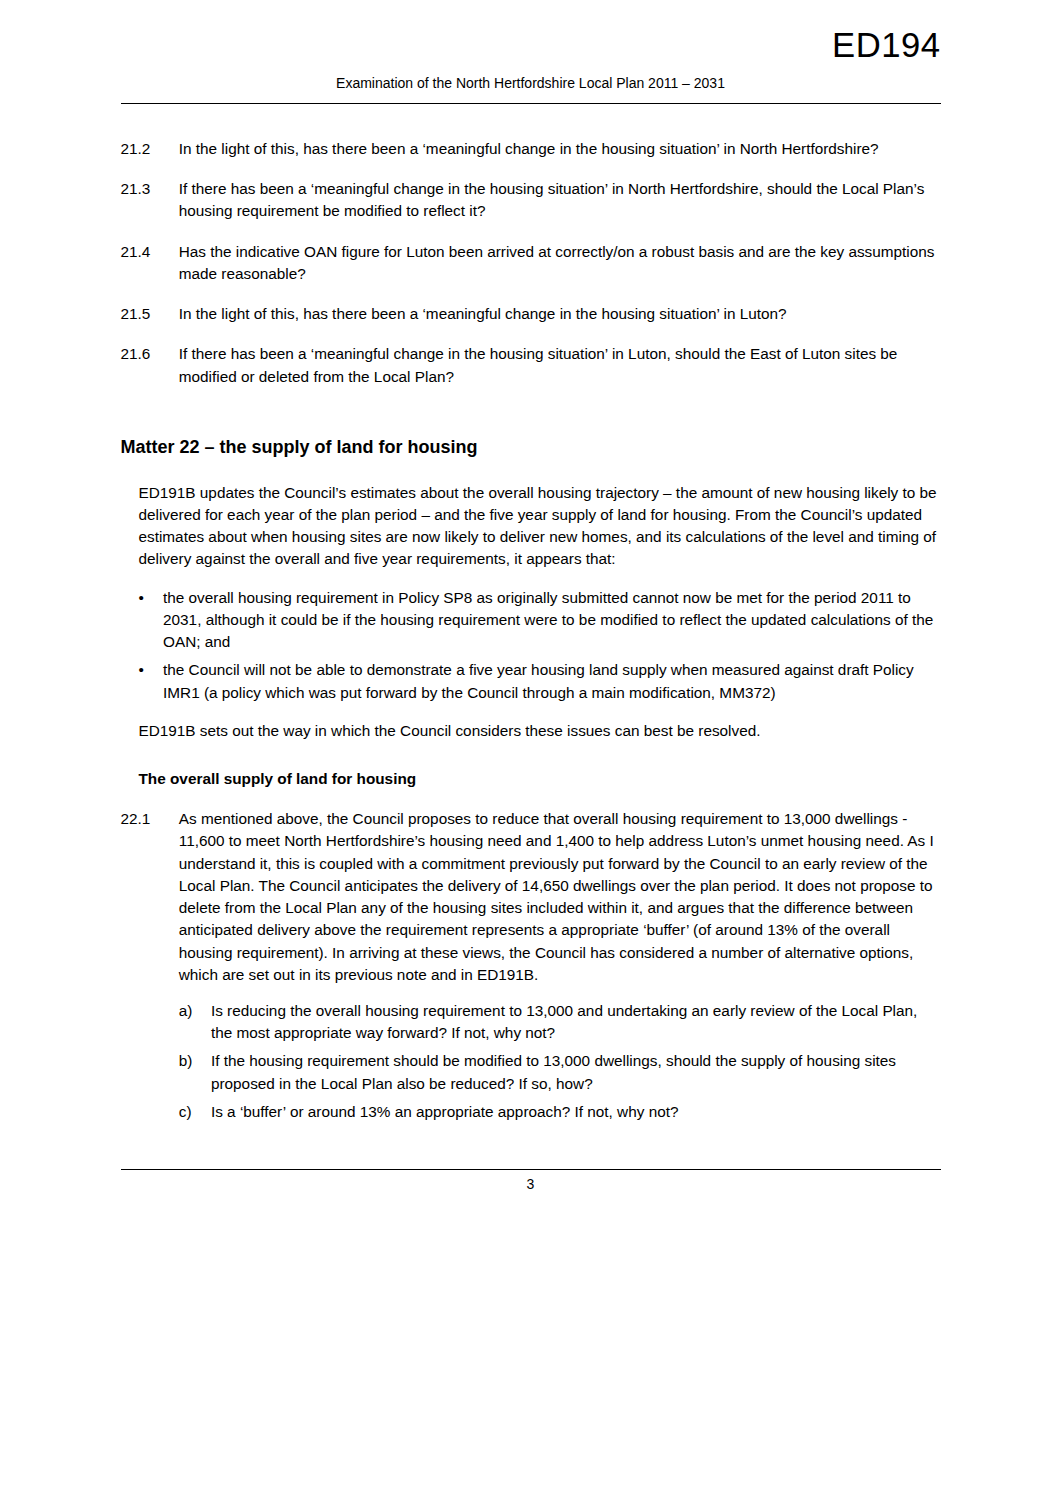ED194
Examination of the North Hertfordshire Local Plan 2011 – 2031
21.2 In the light of this, has there been a ‘meaningful change in the housing situation’ in North Hertfordshire?
21.3 If there has been a ‘meaningful change in the housing situation’ in North Hertfordshire, should the Local Plan’s housing requirement be modified to reflect it?
21.4 Has the indicative OAN figure for Luton been arrived at correctly/on a robust basis and are the key assumptions made reasonable?
21.5 In the light of this, has there been a ‘meaningful change in the housing situation’ in Luton?
21.6 If there has been a ‘meaningful change in the housing situation’ in Luton, should the East of Luton sites be modified or deleted from the Local Plan?
Matter 22 – the supply of land for housing
ED191B updates the Council’s estimates about the overall housing trajectory – the amount of new housing likely to be delivered for each year of the plan period – and the five year supply of land for housing. From the Council’s updated estimates about when housing sites are now likely to deliver new homes, and its calculations of the level and timing of delivery against the overall and five year requirements, it appears that:
• the overall housing requirement in Policy SP8 as originally submitted cannot now be met for the period 2011 to 2031, although it could be if the housing requirement were to be modified to reflect the updated calculations of the OAN; and
• the Council will not be able to demonstrate a five year housing land supply when measured against draft Policy IMR1 (a policy which was put forward by the Council through a main modification, MM372)
ED191B sets out the way in which the Council considers these issues can best be resolved.
The overall supply of land for housing
22.1 As mentioned above, the Council proposes to reduce that overall housing requirement to 13,000 dwellings - 11,600 to meet North Hertfordshire’s housing need and 1,400 to help address Luton’s unmet housing need. As I understand it, this is coupled with a commitment previously put forward by the Council to an early review of the Local Plan. The Council anticipates the delivery of 14,650 dwellings over the plan period. It does not propose to delete from the Local Plan any of the housing sites included within it, and argues that the difference between anticipated delivery above the requirement represents a appropriate ‘buffer’ (of around 13% of the overall housing requirement). In arriving at these views, the Council has considered a number of alternative options, which are set out in its previous note and in ED191B.
a) Is reducing the overall housing requirement to 13,000 and undertaking an early review of the Local Plan, the most appropriate way forward? If not, why not?
b) If the housing requirement should be modified to 13,000 dwellings, should the supply of housing sites proposed in the Local Plan also be reduced? If so, how?
c) Is a ‘buffer’ or around 13% an appropriate approach? If not, why not?
3